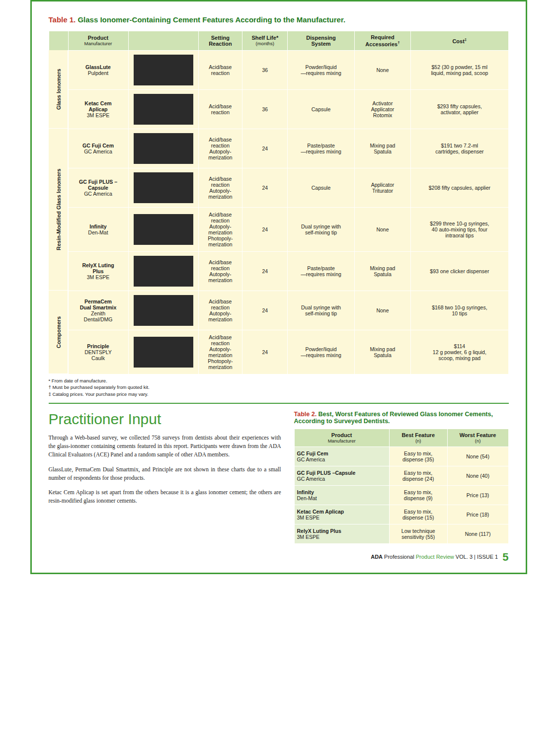Table 1. Glass Ionomer-Containing Cement Features According to the Manufacturer.
| | Product Manufacturer | | Setting Reaction | Shelf Life* (months) | Dispensing System | Required Accessories † | Cost ‡ |
| --- | --- | --- | --- | --- | --- | --- | --- |
| Glass Ionomers | GlassLute Pulpdent | | Acid/base reaction | 36 | Powder/liquid —requires mixing | None | $52 (30 g powder, 15 ml liquid, mixing pad, scoop |
| Ketac Cem Aplicap 3M ESPE | | Acid/base reaction | 36 | Capsule | Activator Applicator Rotomix | $293 fifty capsules, activator, applier |
| Resin-Modified Glass Ionomers | GC Fuji Cem GC America | | Acid/base reaction Autopoly- merization | 24 | Paste/paste —requires mixing | Mixing pad Spatula | $191 two 7.2-ml cartridges, dispenser |
| GC Fuji PLUS – Capsule GC America | | Acid/base reaction Autopoly- merization | 24 | Capsule | Applicator Triturator | $208 fifty capsules, applier |
| Infinity Den-Mat | | Acid/base reaction Autopoly- merization Photopoly- merization | 24 | Dual syringe with self-mixing tip | None | $299 three 10-g syringes, 40 auto-mixing tips, four intraoral tips |
| RelyX Luting Plus 3M ESPE | | Acid/base reaction Autopoly- merization | 24 | Paste/paste —requires mixing | Mixing pad Spatula | $93 one clicker dispenser |
| Compomers | PermaCem Dual Smartmix Zenith Dental/DMG | | Acid/base reaction Autopoly- merization | 24 | Dual syringe with self-mixing tip | None | $168 two 10-g syringes, 10 tips |
| Principle DENTSPLY Caulk | | Acid/base reaction Autopoly- merization Photopoly- merization | 24 | Powder/liquid —requires mixing | Mixing pad Spatula | $114 12 g powder, 6 g liquid, scoop, mixing pad |
* From date of manufacture.
† Must be purchased separately from quoted kit.
‡ Catalog prices. Your purchase price may vary.
Practitioner Input
Through a Web-based survey, we collected 758 surveys from dentists about their experiences with the glass-ionomer containing cements featured in this report. Participants were drawn from the ADA Clinical Evaluators (ACE) Panel and a random sample of other ADA members.
GlassLute, PermaCem Dual Smartmix, and Principle are not shown in these charts due to a small number of respondents for those products.
Ketac Cem Aplicap is set apart from the others because it is a glass ionomer cement; the others are resin-modified glass ionomer cements.
Table 2. Best, Worst Features of Reviewed Glass Ionomer Cements, According to Surveyed Dentists.
| Product Manufacturer | Best Feature (n) | Worst Feature (n) |
| --- | --- | --- |
| GC Fuji Cem GC America | Easy to mix, dispense (35) | None (54) |
| GC Fuji PLUS –Capsule GC America | Easy to mix, dispense (24) | None (40) |
| Infinity Den-Mat | Easy to mix, dispense (9) | Price (13) |
| Ketac Cem Aplicap 3M ESPE | Easy to mix, dispense (15) | Price (18) |
| RelyX Luting Plus 3M ESPE | Low technique sensitivity (55) | None (117) |
ADA Professional Product Review VOL. 3 | ISSUE 1 5